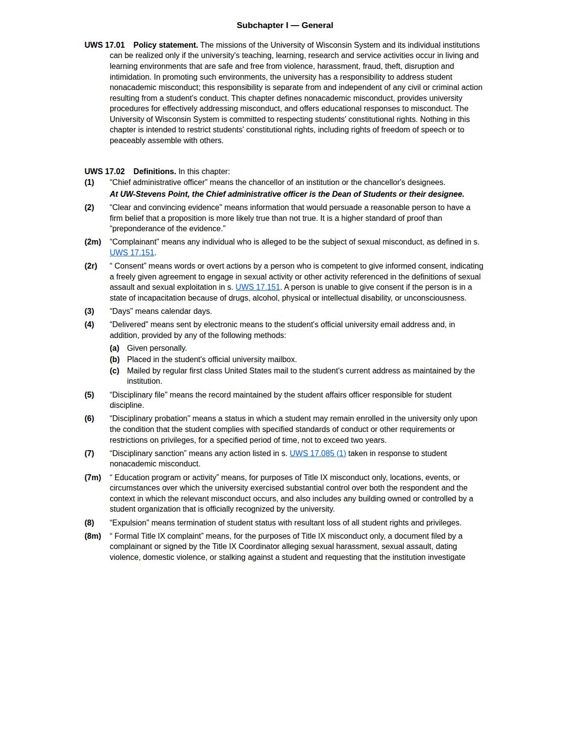Subchapter I — General
UWS 17.01 Policy statement. The missions of the University of Wisconsin System and its individual institutions can be realized only if the university's teaching, learning, research and service activities occur in living and learning environments that are safe and free from violence, harassment, fraud, theft, disruption and intimidation. In promoting such environments, the university has a responsibility to address student nonacademic misconduct; this responsibility is separate from and independent of any civil or criminal action resulting from a student's conduct. This chapter defines nonacademic misconduct, provides university procedures for effectively addressing misconduct, and offers educational responses to misconduct. The University of Wisconsin System is committed to respecting students' constitutional rights. Nothing in this chapter is intended to restrict students' constitutional rights, including rights of freedom of speech or to peaceably assemble with others.
UWS 17.02 Definitions. In this chapter:
(1) “Chief administrative officer" means the chancellor of an institution or the chancellor's designees. At UW-Stevens Point, the Chief administrative officer is the Dean of Students or their designee.
(2) “Clear and convincing evidence" means information that would persuade a reasonable person to have a firm belief that a proposition is more likely true than not true. It is a higher standard of proof than “preponderance of the evidence."
(2m) “Complainant" means any individual who is alleged to be the subject of sexual misconduct, as defined in s. UWS 17.151.
(2r) “ Consent” means words or overt actions by a person who is competent to give informed consent, indicating a freely given agreement to engage in sexual activity or other activity referenced in the definitions of sexual assault and sexual exploitation in s. UWS 17.151. A person is unable to give consent if the person is in a state of incapacitation because of drugs, alcohol, physical or intellectual disability, or unconsciousness.
(3) “Days" means calendar days.
(4) “Delivered" means sent by electronic means to the student's official university email address and, in addition, provided by any of the following methods:
(a) Given personally.
(b) Placed in the student's official university mailbox.
(c) Mailed by regular first class United States mail to the student's current address as maintained by the institution.
(5) “Disciplinary file" means the record maintained by the student affairs officer responsible for student discipline.
(6) “Disciplinary probation" means a status in which a student may remain enrolled in the university only upon the condition that the student complies with specified standards of conduct or other requirements or restrictions on privileges, for a specified period of time, not to exceed two years.
(7) “Disciplinary sanction” means any action listed in s. UWS 17.085 (1) taken in response to student nonacademic misconduct.
(7m) “ Education program or activity” means, for purposes of Title IX misconduct only, locations, events, or circumstances over which the university exercised substantial control over both the respondent and the context in which the relevant misconduct occurs, and also includes any building owned or controlled by a student organization that is officially recognized by the university.
(8) “Expulsion" means termination of student status with resultant loss of all student rights and privileges.
(8m) “ Formal Title IX complaint” means, for the purposes of Title IX misconduct only, a document filed by a complainant or signed by the Title IX Coordinator alleging sexual harassment, sexual assault, dating violence, domestic violence, or stalking against a student and requesting that the institution investigate